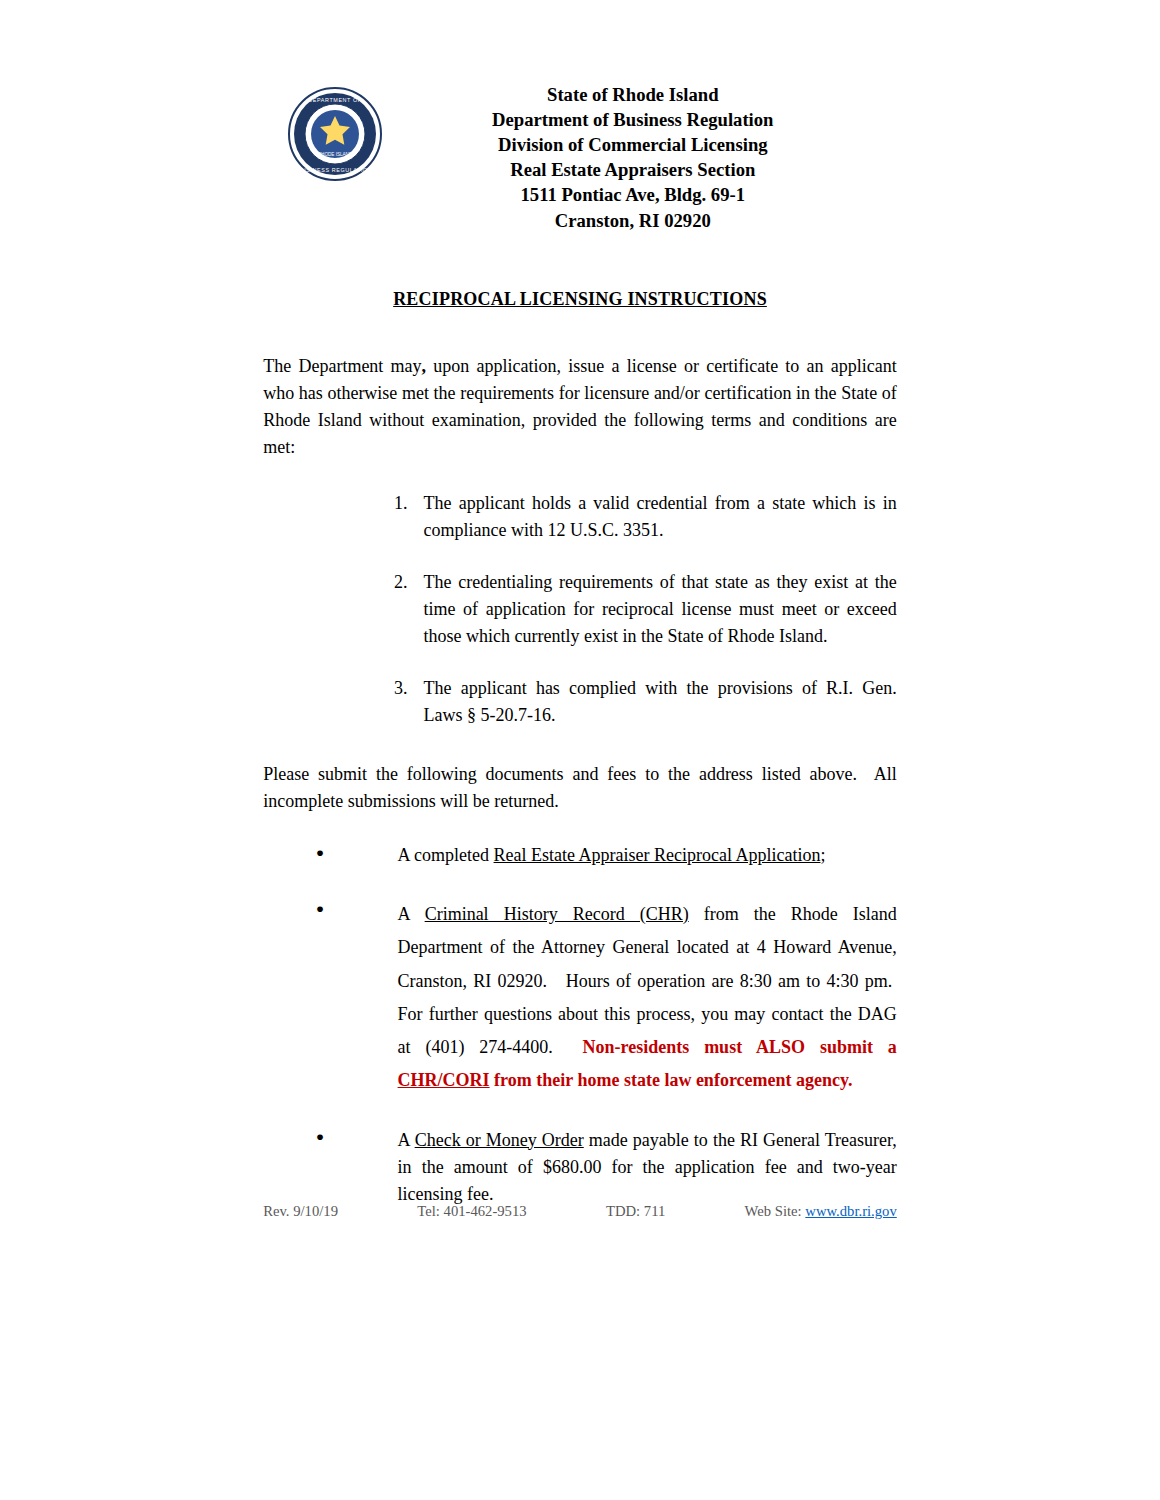DEPARTMENT OF BUSINESS REGULATION RHODE ISLAND
State of Rhode Island
Department of Business Regulation
Division of Commercial Licensing
Real Estate Appraisers Section
1511 Pontiac Ave, Bldg. 69-1
Cranston, RI 02920
RECIPROCAL LICENSING INSTRUCTIONS
The Department may, upon application, issue a license or certificate to an applicant who has otherwise met the requirements for licensure and/or certification in the State of Rhode Island without examination, provided the following terms and conditions are met:
The applicant holds a valid credential from a state which is in compliance with 12 U.S.C. 3351.
The credentialing requirements of that state as they exist at the time of application for reciprocal license must meet or exceed those which currently exist in the State of Rhode Island.
The applicant has complied with the provisions of R.I. Gen. Laws § 5-20.7-16.
Please submit the following documents and fees to the address listed above. All incomplete submissions will be returned.
A completed Real Estate Appraiser Reciprocal Application;
A Criminal History Record (CHR) from the Rhode Island Department of the Attorney General located at 4 Howard Avenue, Cranston, RI 02920. Hours of operation are 8:30 am to 4:30 pm. For further questions about this process, you may contact the DAG at (401) 274-4400. Non-residents must ALSO submit a CHR/CORI from their home state law enforcement agency.
A Check or Money Order made payable to the RI General Treasurer, in the amount of $680.00 for the application fee and two-year licensing fee.
Rev. 9/10/19 Tel: 401-462-9513 TDD: 711 Web Site: www.dbr.ri.gov